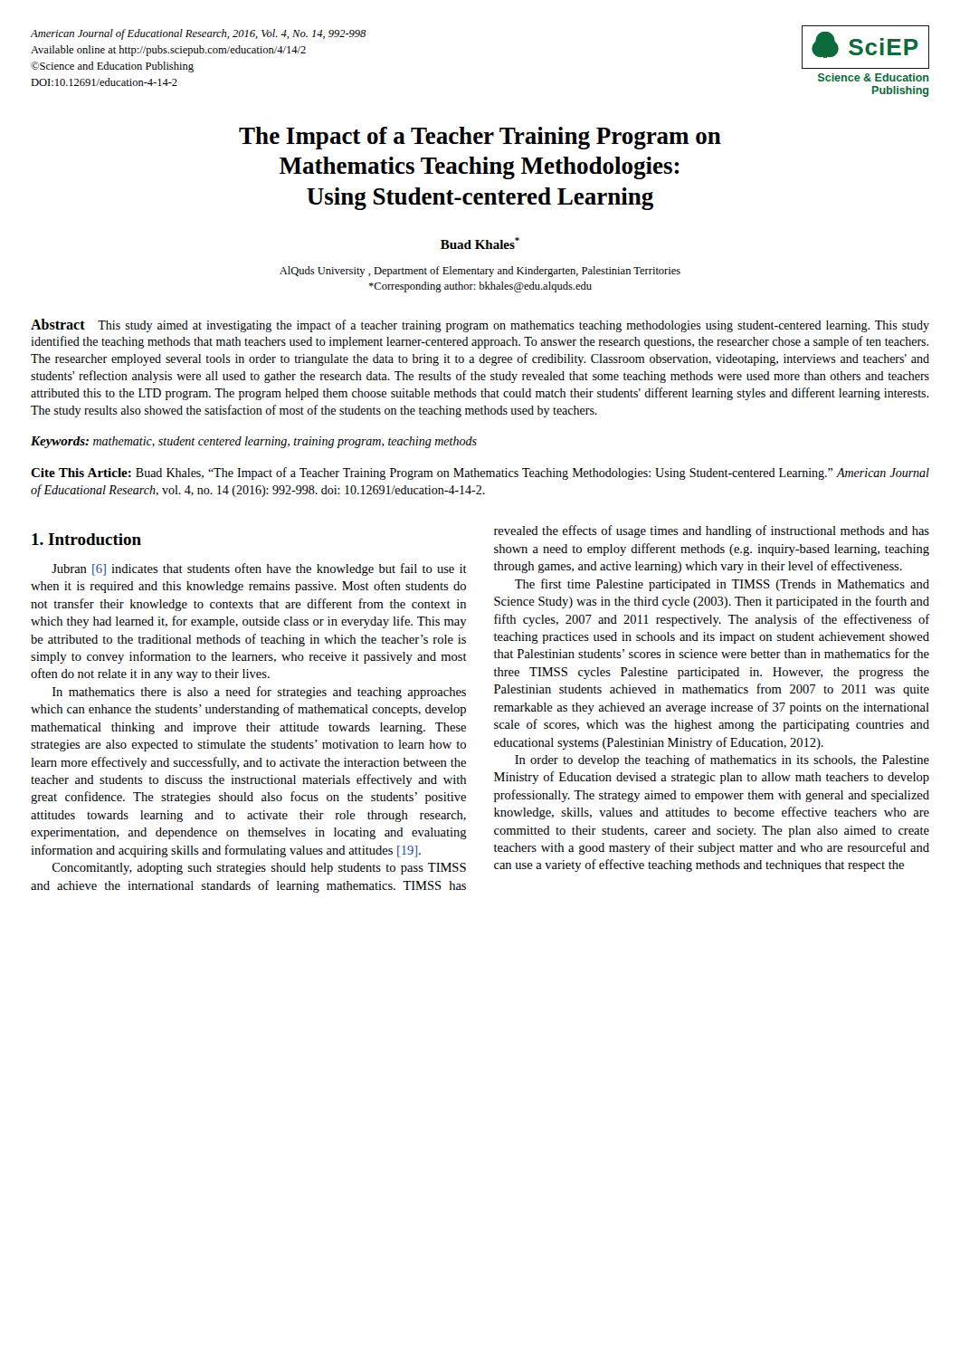American Journal of Educational Research, 2016, Vol. 4, No. 14, 992-998
Available online at http://pubs.sciepub.com/education/4/14/2
©Science and Education Publishing
DOI:10.12691/education-4-14-2
SciEP
Science & Education
Publishing
The Impact of a Teacher Training Program on
Mathematics Teaching Methodologies:
Using Student-centered Learning
Buad Khales*
AlQuds University , Department of Elementary and Kindergarten, Palestinian Territories
*Corresponding author: bkhales@edu.alquds.edu
Abstract This study aimed at investigating the impact of a teacher training program on mathematics teaching methodologies using student-centered learning. This study identified the teaching methods that math teachers used to implement learner-centered approach. To answer the research questions, the researcher chose a sample of ten teachers. The researcher employed several tools in order to triangulate the data to bring it to a degree of credibility. Classroom observation, videotaping, interviews and teachers' and students' reflection analysis were all used to gather the research data. The results of the study revealed that some teaching methods were used more than others and teachers attributed this to the LTD program. The program helped them choose suitable methods that could match their students' different learning styles and different learning interests. The study results also showed the satisfaction of most of the students on the teaching methods used by teachers.
Keywords: mathematic, student centered learning, training program, teaching methods
Cite This Article: Buad Khales, “The Impact of a Teacher Training Program on Mathematics Teaching Methodologies: Using Student-centered Learning.” American Journal of Educational Research, vol. 4, no. 14 (2016): 992-998. doi: 10.12691/education-4-14-2.
1. Introduction
Jubran [6] indicates that students often have the knowledge but fail to use it when it is required and this knowledge remains passive. Most often students do not transfer their knowledge to contexts that are different from the context in which they had learned it, for example, outside class or in everyday life. This may be attributed to the traditional methods of teaching in which the teacher’s role is simply to convey information to the learners, who receive it passively and most often do not relate it in any way to their lives.
In mathematics there is also a need for strategies and teaching approaches which can enhance the students’ understanding of mathematical concepts, develop mathematical thinking and improve their attitude towards learning. These strategies are also expected to stimulate the students’ motivation to learn how to learn more effectively and successfully, and to activate the interaction between the teacher and students to discuss the instructional materials effectively and with great confidence. The strategies should also focus on the students’ positive attitudes towards learning and to activate their role through research, experimentation, and dependence on themselves in locating and evaluating information and acquiring skills and formulating values and attitudes [19].
Concomitantly, adopting such strategies should help students to pass TIMSS and achieve the international standards of learning mathematics. TIMSS has revealed the effects of usage times and handling of instructional methods and has shown a need to employ different methods (e.g. inquiry-based learning, teaching through games, and active learning) which vary in their level of effectiveness.
The first time Palestine participated in TIMSS (Trends in Mathematics and Science Study) was in the third cycle (2003). Then it participated in the fourth and fifth cycles, 2007 and 2011 respectively. The analysis of the effectiveness of teaching practices used in schools and its impact on student achievement showed that Palestinian students’ scores in science were better than in mathematics for the three TIMSS cycles Palestine participated in. However, the progress the Palestinian students achieved in mathematics from 2007 to 2011 was quite remarkable as they achieved an average increase of 37 points on the international scale of scores, which was the highest among the participating countries and educational systems (Palestinian Ministry of Education, 2012).
In order to develop the teaching of mathematics in its schools, the Palestine Ministry of Education devised a strategic plan to allow math teachers to develop professionally. The strategy aimed to empower them with general and specialized knowledge, skills, values and attitudes to become effective teachers who are committed to their students, career and society. The plan also aimed to create teachers with a good mastery of their subject matter and who are resourceful and can use a variety of effective teaching methods and techniques that respect the